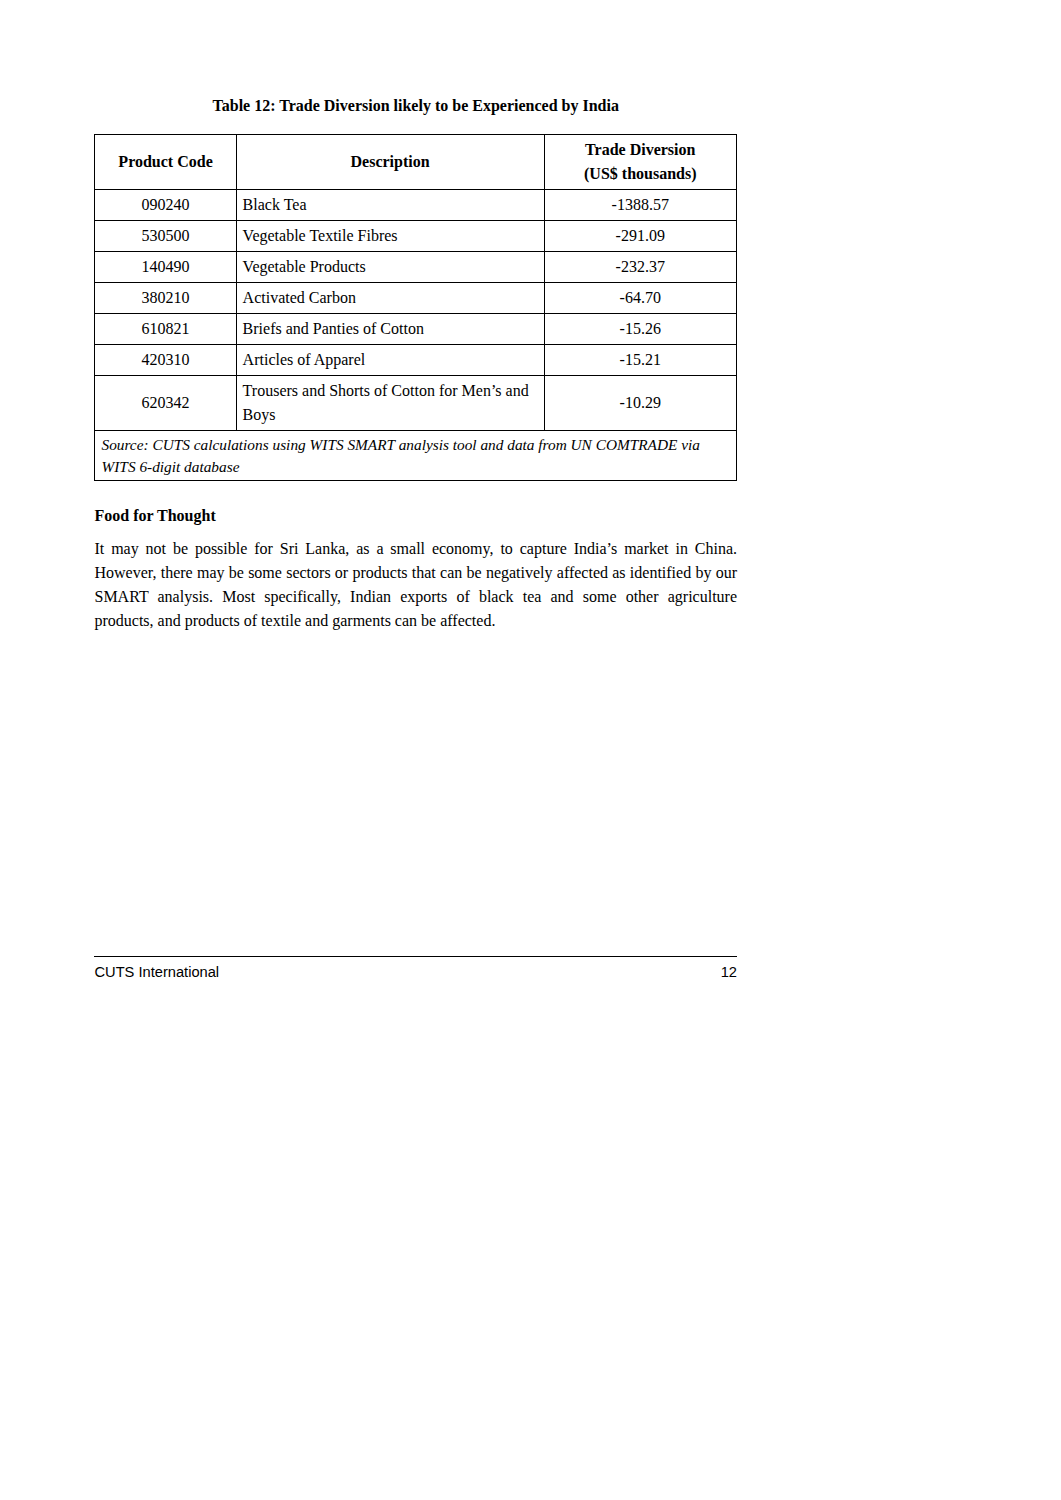Table 12: Trade Diversion likely to be Experienced by India
| Product Code | Description | Trade Diversion (US$ thousands) |
| --- | --- | --- |
| 090240 | Black Tea | -1388.57 |
| 530500 | Vegetable Textile Fibres | -291.09 |
| 140490 | Vegetable Products | -232.37 |
| 380210 | Activated Carbon | -64.70 |
| 610821 | Briefs and Panties of Cotton | -15.26 |
| 420310 | Articles of Apparel | -15.21 |
| 620342 | Trousers and Shorts of Cotton for Men’s and Boys | -10.29 |
| Source: CUTS calculations using WITS SMART analysis tool and data from UN COMTRADE via WITS 6-digit database |
Food for Thought
It may not be possible for Sri Lanka, as a small economy, to capture India’s market in China. However, there may be some sectors or products that can be negatively affected as identified by our SMART analysis. Most specifically, Indian exports of black tea and some other agriculture products, and products of textile and garments can be affected.
CUTS International 12